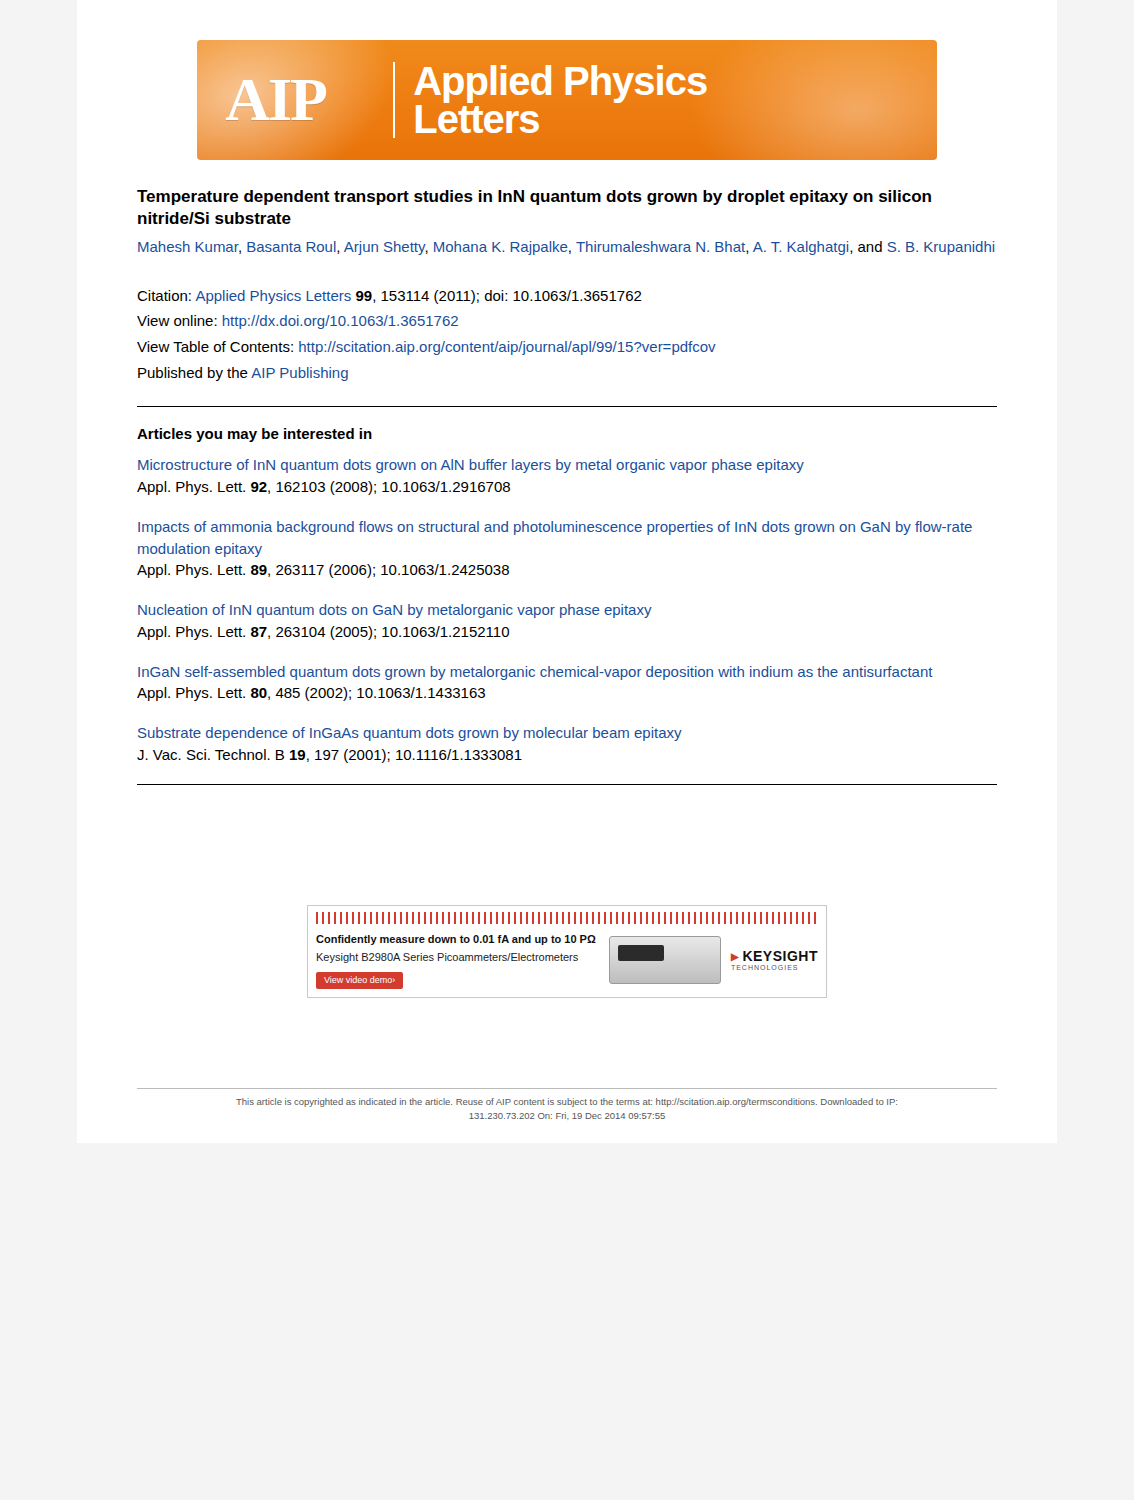AIP
Applied Physics
Letters
Temperature dependent transport studies in InN quantum dots grown by droplet epitaxy on silicon nitride/Si substrate
Mahesh Kumar, Basanta Roul, Arjun Shetty, Mohana K. Rajpalke, Thirumaleshwara N. Bhat, A. T. Kalghatgi, and S. B. Krupanidhi
Citation: Applied Physics Letters 99, 153114 (2011); doi: 10.1063/1.3651762
View online: http://dx.doi.org/10.1063/1.3651762
View Table of Contents: http://scitation.aip.org/content/aip/journal/apl/99/15?ver=pdfcov
Published by the AIP Publishing
Articles you may be interested in
Microstructure of InN quantum dots grown on AlN buffer layers by metal organic vapor phase epitaxy Appl. Phys. Lett. 92, 162103 (2008); 10.1063/1.2916708
Impacts of ammonia background flows on structural and photoluminescence properties of InN dots grown on GaN by flow-rate modulation epitaxy Appl. Phys. Lett. 89, 263117 (2006); 10.1063/1.2425038
Nucleation of InN quantum dots on GaN by metalorganic vapor phase epitaxy Appl. Phys. Lett. 87, 263104 (2005); 10.1063/1.2152110
InGaN self-assembled quantum dots grown by metalorganic chemical-vapor deposition with indium as the antisurfactant Appl. Phys. Lett. 80, 485 (2002); 10.1063/1.1433163
Substrate dependence of InGaAs quantum dots grown by molecular beam epitaxy J. Vac. Sci. Technol. B 19, 197 (2001); 10.1116/1.1333081
Confidently measure down to 0.01 fA and up to 10 PΩ
Keysight B2980A Series Picoammeters/Electrometers
View video demo›
KEYSIGHT
TECHNOLOGIES
This article is copyrighted as indicated in the article. Reuse of AIP content is subject to the terms at: http://scitation.aip.org/termsconditions. Downloaded to IP:
131.230.73.202 On: Fri, 19 Dec 2014 09:57:55